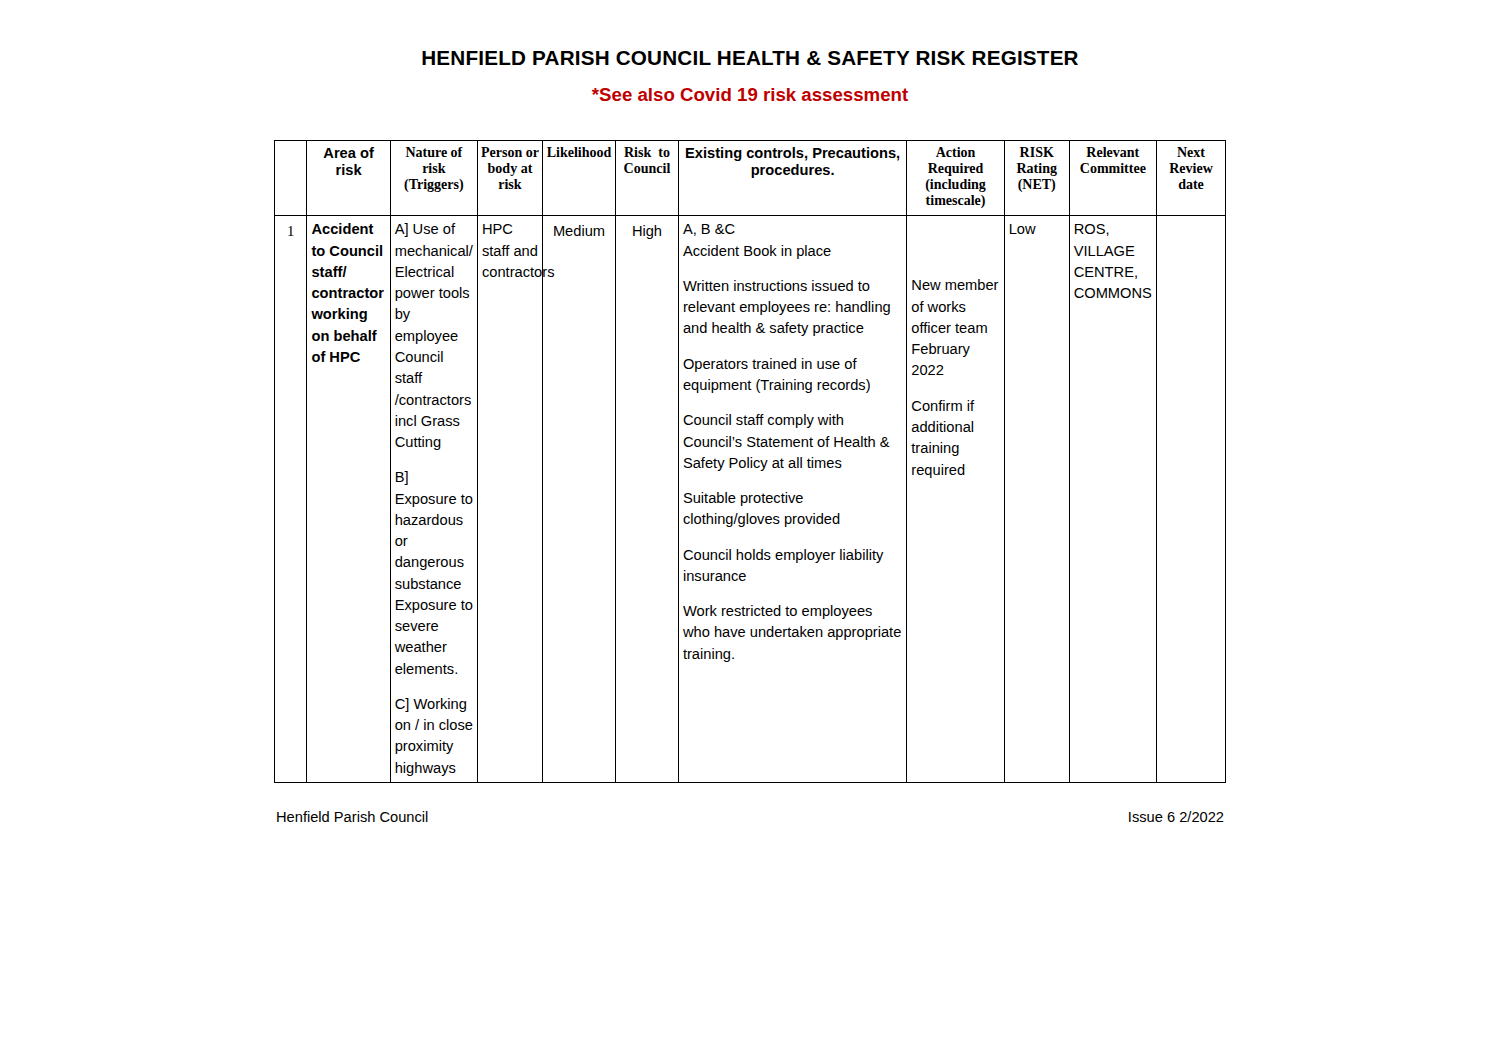HENFIELD PARISH COUNCIL HEALTH & SAFETY RISK REGISTER
*See also Covid 19 risk assessment
| | Area of risk | Nature of risk (Triggers) | Person or body at risk | Likelihood | Risk to Council | Existing controls, Precautions, procedures. | Action Required (including timescale) | RISK Rating (NET) | Relevant Committee | Next Review date |
| --- | --- | --- | --- | --- | --- | --- | --- | --- | --- | --- |
| 1 | Accident to Council staff/ contractor working on behalf of HPC | A] Use of mechanical/ Electrical power tools by employee Council staff /contractors incl Grass Cutting B] Exposure to hazardous or dangerous substance Exposure to severe weather elements. C] Working on / in close proximity highways | HPC staff and contractors | Medium | High | A, B &C Accident Book in place Written instructions issued to relevant employees re: handling and health & safety practice Operators trained in use of equipment (Training records) Council staff comply with Council’s Statement of Health & Safety Policy at all times Suitable protective clothing/gloves provided Council holds employer liability insurance Work restricted to employees who have undertaken appropriate training. | New member of works officer team February 2022 Confirm if additional training required | Low | ROS, VILLAGE CENTRE, COMMONS | |
Henfield Parish Council Issue 6 2/2022